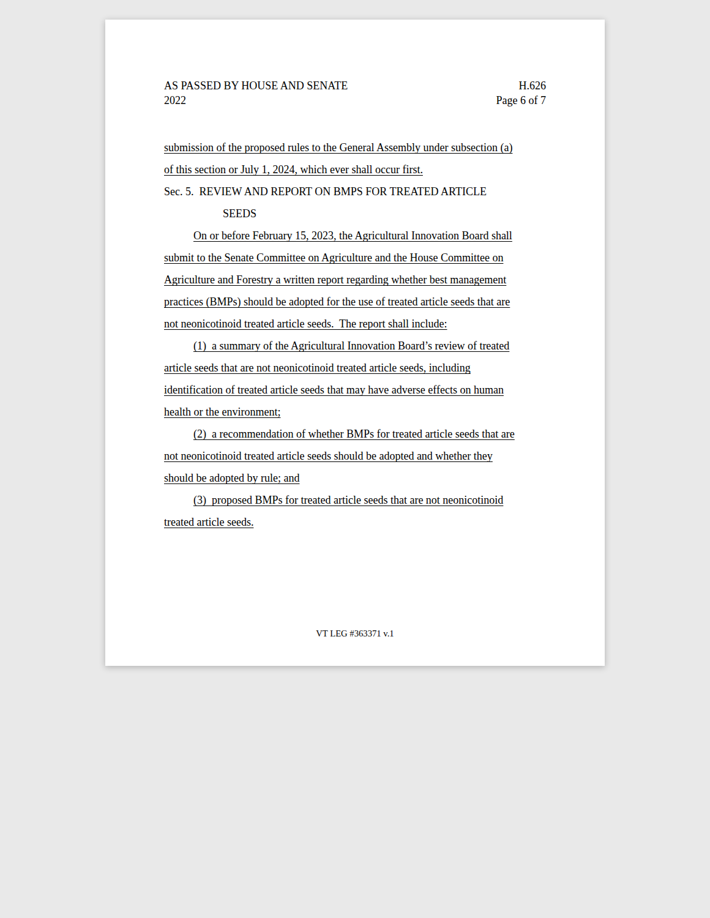AS PASSED BY HOUSE AND SENATE 2022
H.626 Page 6 of 7
submission of the proposed rules to the General Assembly under subsection (a)
of this section or July 1, 2024, which ever shall occur first.
Sec. 5. REVIEW AND REPORT ON BMPS FOR TREATED ARTICLE SEEDS
On or before February 15, 2023, the Agricultural Innovation Board shall
submit to the Senate Committee on Agriculture and the House Committee on
Agriculture and Forestry a written report regarding whether best management
practices (BMPs) should be adopted for the use of treated article seeds that are
not neonicotinoid treated article seeds. The report shall include:
(1) a summary of the Agricultural Innovation Board’s review of treated
article seeds that are not neonicotinoid treated article seeds, including
identification of treated article seeds that may have adverse effects on human
health or the environment;
(2) a recommendation of whether BMPs for treated article seeds that are
not neonicotinoid treated article seeds should be adopted and whether they
should be adopted by rule; and
(3) proposed BMPs for treated article seeds that are not neonicotinoid
treated article seeds.
VT LEG #363371 v.1